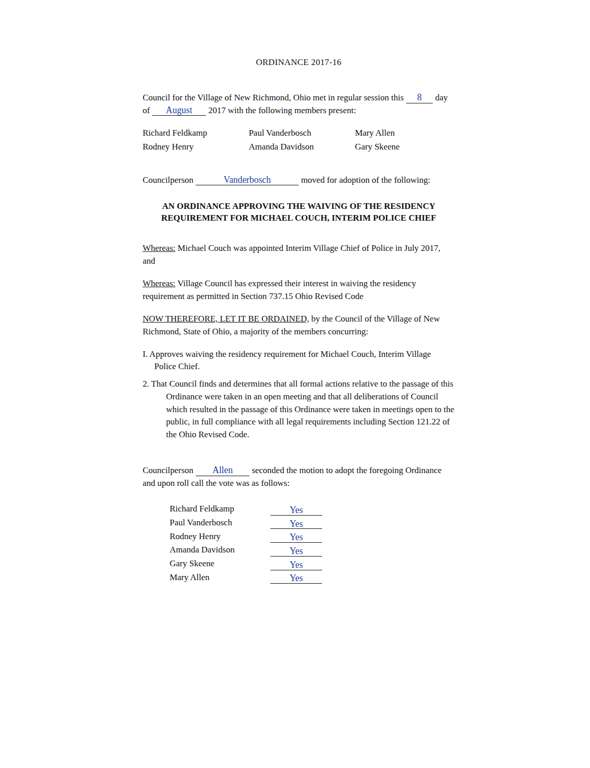ORDINANCE 2017-16
Council for the Village of New Richmond, Ohio met in regular session this 8 day of August 2017 with the following members present:
| Richard Feldkamp | Paul Vanderbosch | Mary Allen |
| Rodney Henry | Amanda Davidson | Gary Skeene |
Councilperson Vanderbosch moved for adoption of the following:
An Ordinance Approving the Waiving of the Residency Requirement for Michael Couch, Interim Police Chief
Whereas: Michael Couch was appointed Interim Village Chief of Police in July 2017, and
Whereas: Village Council has expressed their interest in waiving the residency requirement as permitted in Section 737.15 Ohio Revised Code
NOW THEREFORE, LET IT BE ORDAINED, by the Council of the Village of New Richmond, State of Ohio, a majority of the members concurring:
I. Approves waiving the residency requirement for Michael Couch, Interim Village Police Chief.
2. That Council finds and determines that all formal actions relative to the passage of this Ordinance were taken in an open meeting and that all deliberations of Council which resulted in the passage of this Ordinance were taken in meetings open to the public, in full compliance with all legal requirements including Section 121.22 of the Ohio Revised Code.
Councilperson Allen seconded the motion to adopt the foregoing Ordinance and upon roll call the vote was as follows:
Richard Feldkamp Yes
Paul Vanderbosch Yes
Rodney Henry Yes
Amanda Davidson Yes
Gary Skeene Yes
Mary Allen Yes